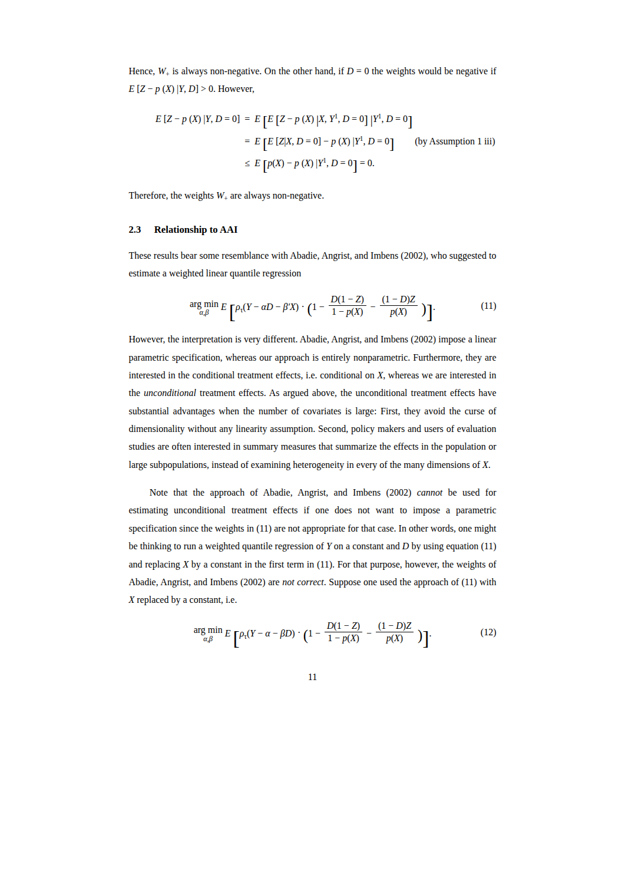Hence, W+ is always non-negative. On the other hand, if D = 0 the weights would be negative if E [Z − p (X) |Y, D] > 0. However,
| E [ Z − p ( X ) / Y , D = 0] | = | E [ E [ Z − p ( X ) / X , Y 1 , D = 0 ] / Y 1 , D = 0 ] | |
| | = | E [ E [ Z / X , D = 0] − p ( X ) / Y 1 , D = 0 ] | (by Assumption 1 iii) |
| | ≤ | E [ p ( X ) − p ( X ) / Y 1 , D = 0 ] = 0. | |
Therefore, the weights W+ are always non-negative.
2.3 Relationship to AAI
These results bear some resemblance with Abadie, Angrist, and Imbens (2002), who suggested to estimate a weighted linear quantile regression
arg min α,β E [ρτ(Y − αD − β′X)·(1 − D(1 − Z) 1 − p(X) − (1 − D)Z p(X) )].
(11)
However, the interpretation is very different. Abadie, Angrist, and Imbens (2002) impose a linear parametric specification, whereas our approach is entirely nonparametric. Furthermore, they are interested in the conditional treatment effects, i.e. conditional on X, whereas we are interested in the unconditional treatment effects. As argued above, the unconditional treatment effects have substantial advantages when the number of covariates is large: First, they avoid the curse of dimensionality without any linearity assumption. Second, policy makers and users of evaluation studies are often interested in summary measures that summarize the effects in the population or large subpopulations, instead of examining heterogeneity in every of the many dimensions of X.
Note that the approach of Abadie, Angrist, and Imbens (2002) cannot be used for estimating unconditional treatment effects if one does not want to impose a parametric specification since the weights in (11) are not appropriate for that case. In other words, one might be thinking to run a weighted quantile regression of Y on a constant and D by using equation (11) and replacing X by a constant in the first term in (11). For that purpose, however, the weights of Abadie, Angrist, and Imbens (2002) are not correct. Suppose one used the approach of (11) with X replaced by a constant, i.e.
arg min α,β E [ρτ(Y − α − βD)·(1 − D(1 − Z) 1 − p(X) − (1 − D)Z p(X) )].
(12)
11